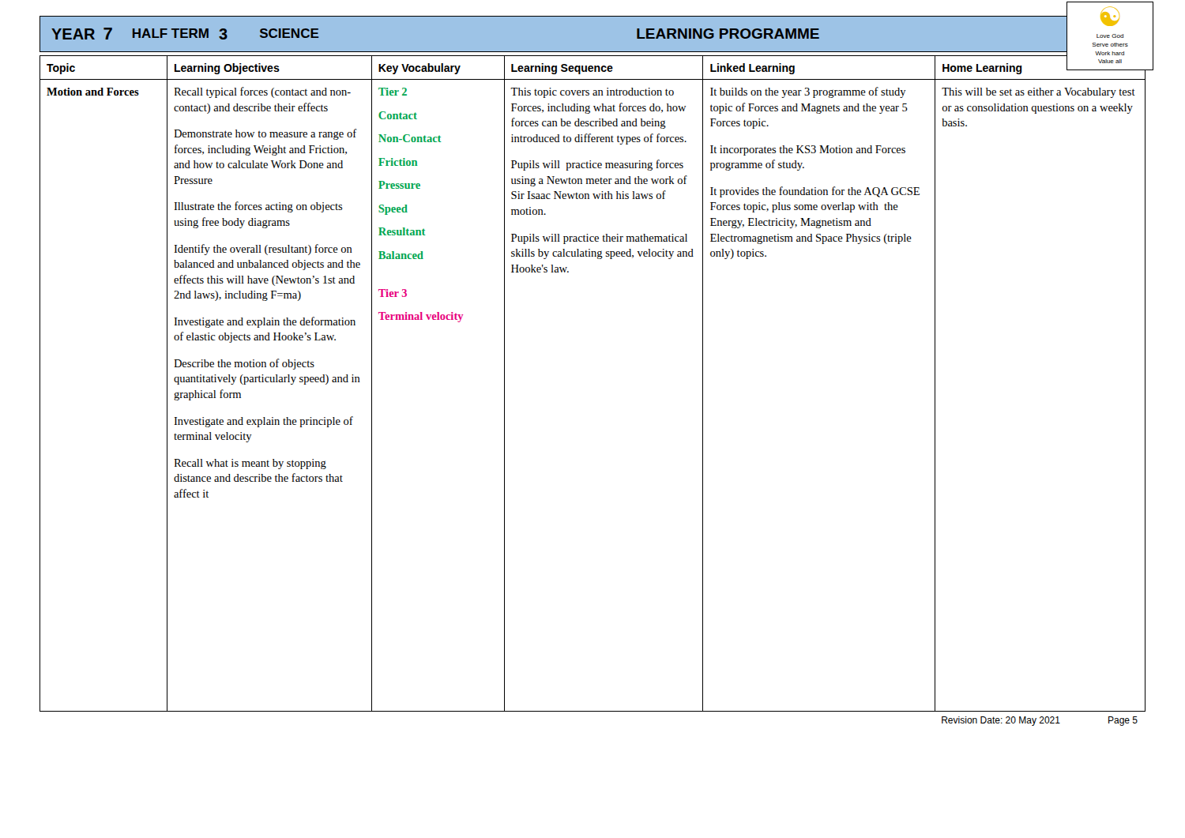☯
Love God
Serve others
Work hard
Value all
YEAR 7
HALF TERM 3
SCIENCE
LEARNING PROGRAMME
| Topic | Learning Objectives | Key Vocabulary | Learning Sequence | Linked Learning | Home Learning |
| --- | --- | --- | --- | --- | --- |
| Motion and Forces | Recall typical forces (contact and non-contact) and describe their effects Demonstrate how to measure a range of forces, including Weight and Friction, and how to calculate Work Done and Pressure Illustrate the forces acting on objects using free body diagrams Identify the overall (resultant) force on balanced and unbalanced objects and the effects this will have (Newton’s 1st and 2nd laws), including F=ma) Investigate and explain the deformation of elastic objects and Hooke’s Law. Describe the motion of objects quantitatively (particularly speed) and in graphical form Investigate and explain the principle of terminal velocity Recall what is meant by stopping distance and describe the factors that affect it | Tier 2 Contact Non-Contact Friction Pressure Speed Resultant Balanced Tier 3 Terminal velocity | This topic covers an introduction to Forces, including what forces do, how forces can be described and being introduced to different types of forces. Pupils will practice measuring forces using a Newton meter and the work of Sir Isaac Newton with his laws of motion. Pupils will practice their mathematical skills by calculating speed, velocity and Hooke's law. | It builds on the year 3 programme of study topic of Forces and Magnets and the year 5 Forces topic. It incorporates the KS3 Motion and Forces programme of study. It provides the foundation for the AQA GCSE Forces topic, plus some overlap with the Energy, Electricity, Magnetism and Electromagnetism and Space Physics (triple only) topics. | This will be set as either a Vocabulary test or as consolidation questions on a weekly basis. |
Revision Date: 20 May 2021 Page 5